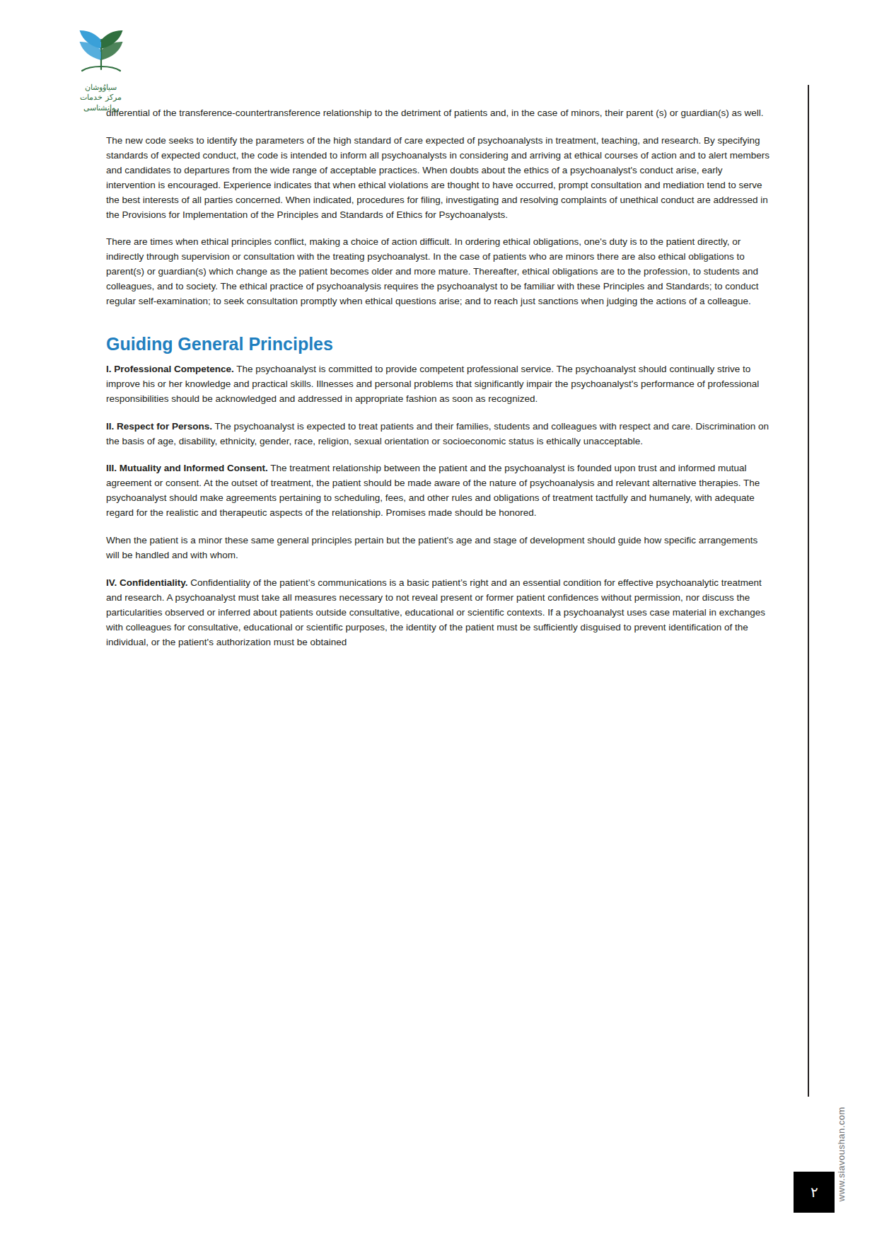سیاوُوشان
مرکز خدمات روانشناسی
www.siavoushan.com
۲
differential of the transference-countertransference relationship to the detriment of patients and, in the case of minors, their parent (s) or guardian(s) as well.
The new code seeks to identify the parameters of the high standard of care expected of psychoanalysts in treatment, teaching, and research. By specifying standards of expected conduct, the code is intended to inform all psychoanalysts in considering and arriving at ethical courses of action and to alert members and candidates to departures from the wide range of acceptable practices. When doubts about the ethics of a psychoanalyst's conduct arise, early intervention is encouraged. Experience indicates that when ethical violations are thought to have occurred, prompt consultation and mediation tend to serve the best interests of all parties concerned. When indicated, procedures for filing, investigating and resolving complaints of unethical conduct are addressed in the Provisions for Implementation of the Principles and Standards of Ethics for Psychoanalysts.
There are times when ethical principles conflict, making a choice of action difficult. In ordering ethical obligations, one's duty is to the patient directly, or indirectly through supervision or consultation with the treating psychoanalyst. In the case of patients who are minors there are also ethical obligations to parent(s) or guardian(s) which change as the patient becomes older and more mature. Thereafter, ethical obligations are to the profession, to students and colleagues, and to society. The ethical practice of psychoanalysis requires the psychoanalyst to be familiar with these Principles and Standards; to conduct regular self-examination; to seek consultation promptly when ethical questions arise; and to reach just sanctions when judging the actions of a colleague.
Guiding General Principles
I. Professional Competence. The psychoanalyst is committed to provide competent professional service. The psychoanalyst should continually strive to improve his or her knowledge and practical skills. Illnesses and personal problems that significantly impair the psychoanalyst's performance of professional responsibilities should be acknowledged and addressed in appropriate fashion as soon as recognized.
II. Respect for Persons. The psychoanalyst is expected to treat patients and their families, students and colleagues with respect and care. Discrimination on the basis of age, disability, ethnicity, gender, race, religion, sexual orientation or socioeconomic status is ethically unacceptable.
III. Mutuality and Informed Consent. The treatment relationship between the patient and the psychoanalyst is founded upon trust and informed mutual agreement or consent. At the outset of treatment, the patient should be made aware of the nature of psychoanalysis and relevant alternative therapies. The psychoanalyst should make agreements pertaining to scheduling, fees, and other rules and obligations of treatment tactfully and humanely, with adequate regard for the realistic and therapeutic aspects of the relationship. Promises made should be honored.
When the patient is a minor these same general principles pertain but the patient's age and stage of development should guide how specific arrangements will be handled and with whom.
IV. Confidentiality. Confidentiality of the patient’s communications is a basic patient’s right and an essential condition for effective psychoanalytic treatment and research. A psychoanalyst must take all measures necessary to not reveal present or former patient confidences without permission, nor discuss the particularities observed or inferred about patients outside consultative, educational or scientific contexts. If a psychoanalyst uses case material in exchanges with colleagues for consultative, educational or scientific purposes, the identity of the patient must be sufficiently disguised to prevent identification of the individual, or the patient's authorization must be obtained